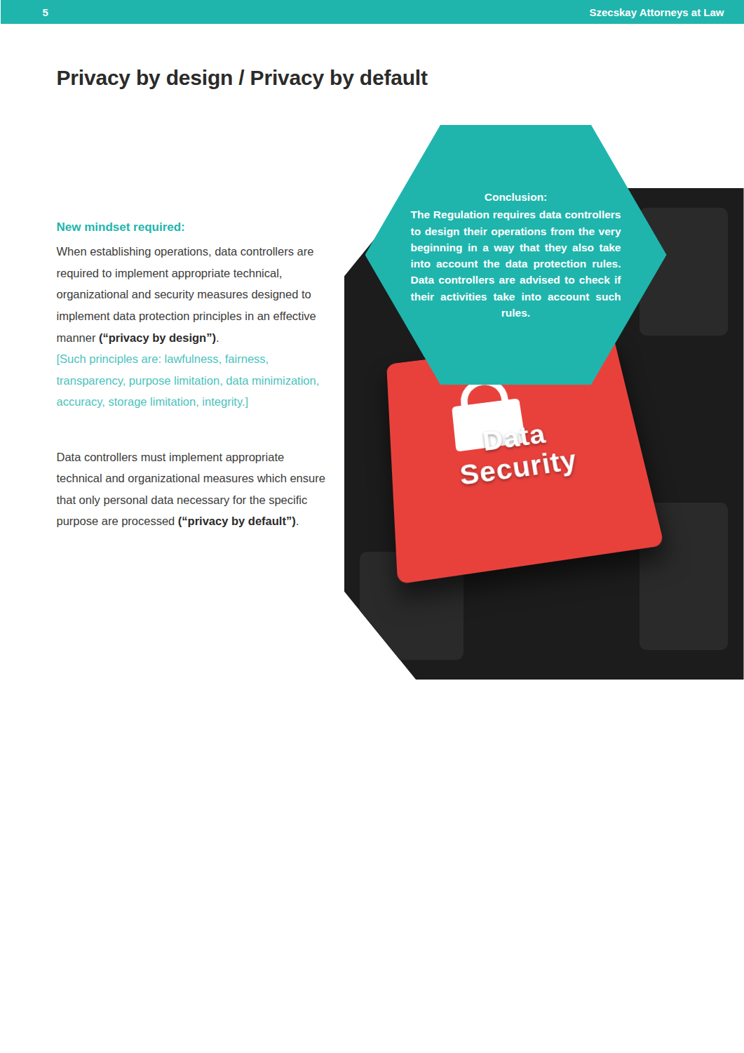5 Szecskay Attorneys at Law
Privacy by design / Privacy by default
Data
Security
Conclusion: The Regulation requires data controllers to design their operations from the very beginning in a way that they also take into account the data protection rules. Data controllers are advised to check if their activities take into account such rules.
New mindset required:
When establishing operations, data controllers are required to implement appropriate technical, organizational and security measures designed to implement data protection principles in an effective manner (“privacy by design”).
[Such principles are: lawfulness, fairness, transparency, purpose limitation, data minimization, accuracy, storage limitation, integrity.]
Data controllers must implement appropriate technical and organizational measures which ensure that only personal data necessary for the specific purpose are processed (“privacy by default”).